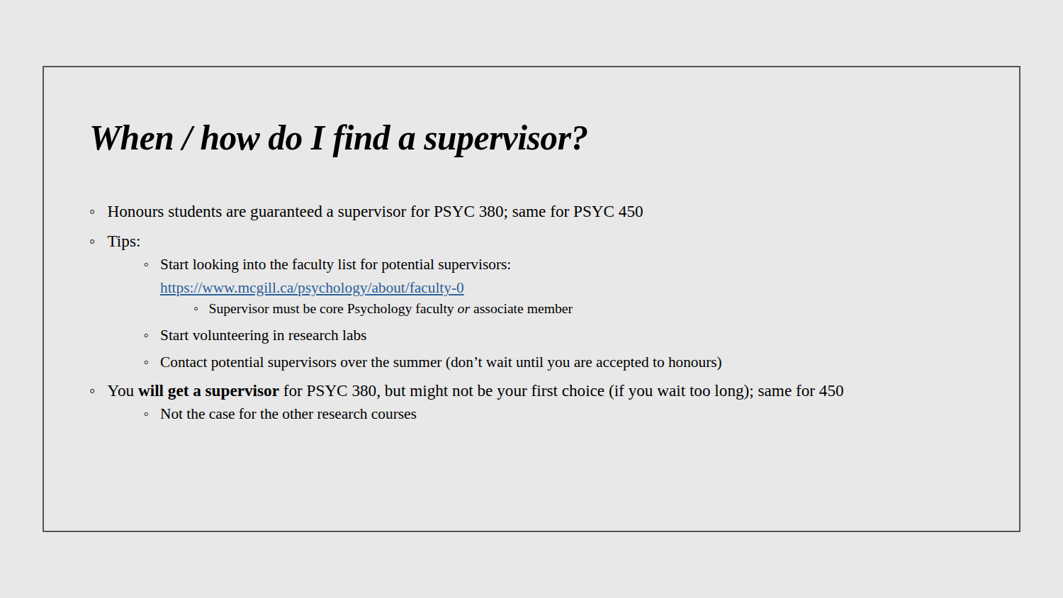When / how do I find a supervisor?
Honours students are guaranteed a supervisor for PSYC 380; same for PSYC 450
Tips:
Start looking into the faculty list for potential supervisors: https://www.mcgill.ca/psychology/about/faculty-0
Supervisor must be core Psychology faculty or associate member
Start volunteering in research labs
Contact potential supervisors over the summer (don’t wait until you are accepted to honours)
You will get a supervisor for PSYC 380, but might not be your first choice (if you wait too long); same for 450
Not the case for the other research courses